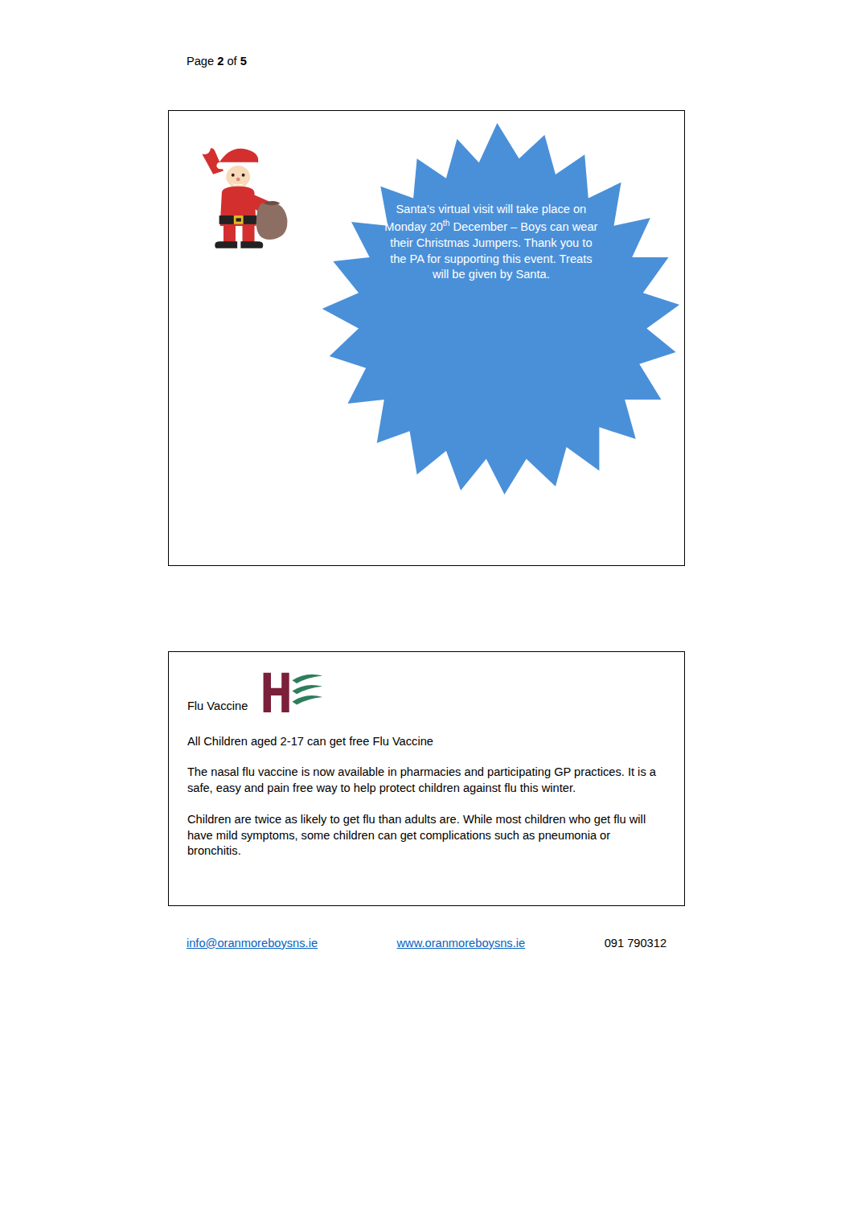Page 2 of 5
Santa’s virtual visit will take place on Monday 20th December – Boys can wear their Christmas Jumpers. Thank you to the PA for supporting this event. Treats will be given by Santa.
Flu Vaccine
All Children aged 2-17 can get free Flu Vaccine
The nasal flu vaccine is now available in pharmacies and participating GP practices. It is a safe, easy and pain free way to help protect children against flu this winter.
Children are twice as likely to get flu than adults are. While most children who get flu will have mild symptoms, some children can get complications such as pneumonia or bronchitis.
info@oranmoreboysns.ie www.oranmoreboysns.ie 091 790312